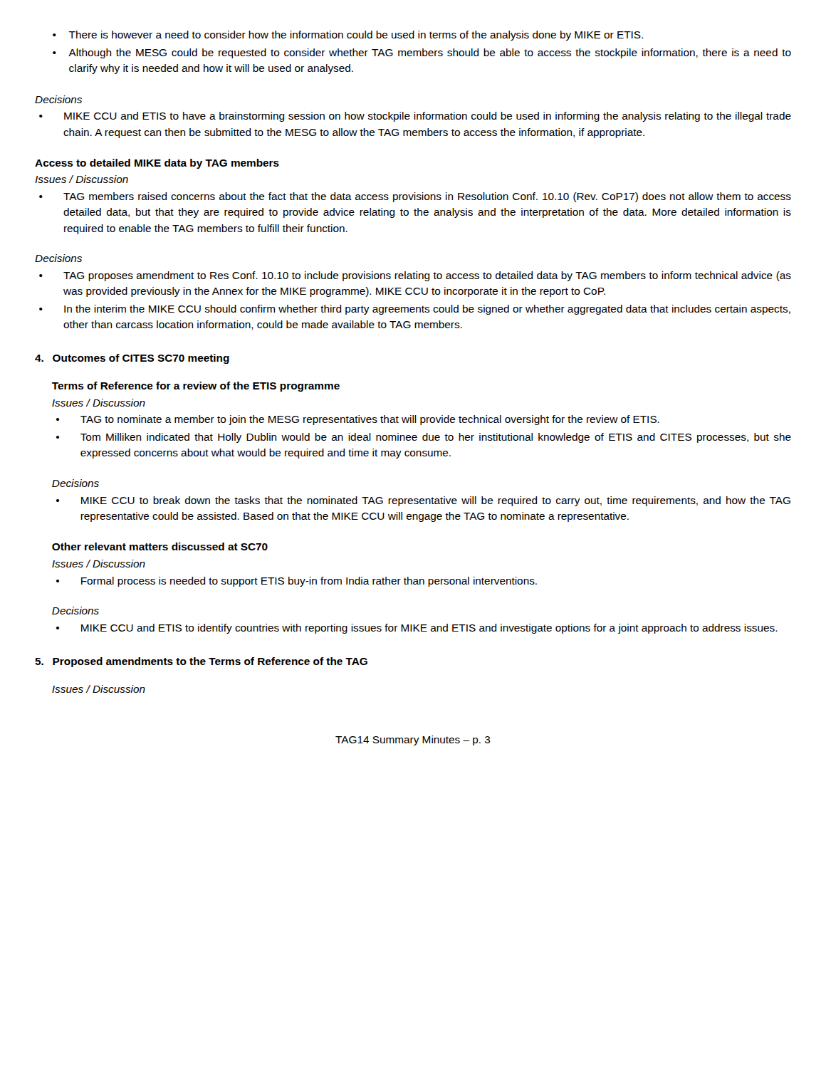There is however a need to consider how the information could be used in terms of the analysis done by MIKE or ETIS.
Although the MESG could be requested to consider whether TAG members should be able to access the stockpile information, there is a need to clarify why it is needed and how it will be used or analysed.
Decisions
MIKE CCU and ETIS to have a brainstorming session on how stockpile information could be used in informing the analysis relating to the illegal trade chain. A request can then be submitted to the MESG to allow the TAG members to access the information, if appropriate.
Access to detailed MIKE data by TAG members
Issues / Discussion
TAG members raised concerns about the fact that the data access provisions in Resolution Conf. 10.10 (Rev. CoP17) does not allow them to access detailed data, but that they are required to provide advice relating to the analysis and the interpretation of the data. More detailed information is required to enable the TAG members to fulfill their function.
Decisions
TAG proposes amendment to Res Conf. 10.10 to include provisions relating to access to detailed data by TAG members to inform technical advice (as was provided previously in the Annex for the MIKE programme). MIKE CCU to incorporate it in the report to CoP.
In the interim the MIKE CCU should confirm whether third party agreements could be signed or whether aggregated data that includes certain aspects, other than carcass location information, could be made available to TAG members.
4. Outcomes of CITES SC70 meeting
Terms of Reference for a review of the ETIS programme
Issues / Discussion
TAG to nominate a member to join the MESG representatives that will provide technical oversight for the review of ETIS.
Tom Milliken indicated that Holly Dublin would be an ideal nominee due to her institutional knowledge of ETIS and CITES processes, but she expressed concerns about what would be required and time it may consume.
Decisions
MIKE CCU to break down the tasks that the nominated TAG representative will be required to carry out, time requirements, and how the TAG representative could be assisted. Based on that the MIKE CCU will engage the TAG to nominate a representative.
Other relevant matters discussed at SC70
Issues / Discussion
Formal process is needed to support ETIS buy-in from India rather than personal interventions.
Decisions
MIKE CCU and ETIS to identify countries with reporting issues for MIKE and ETIS and investigate options for a joint approach to address issues.
5. Proposed amendments to the Terms of Reference of the TAG
Issues / Discussion
TAG14 Summary Minutes – p. 3